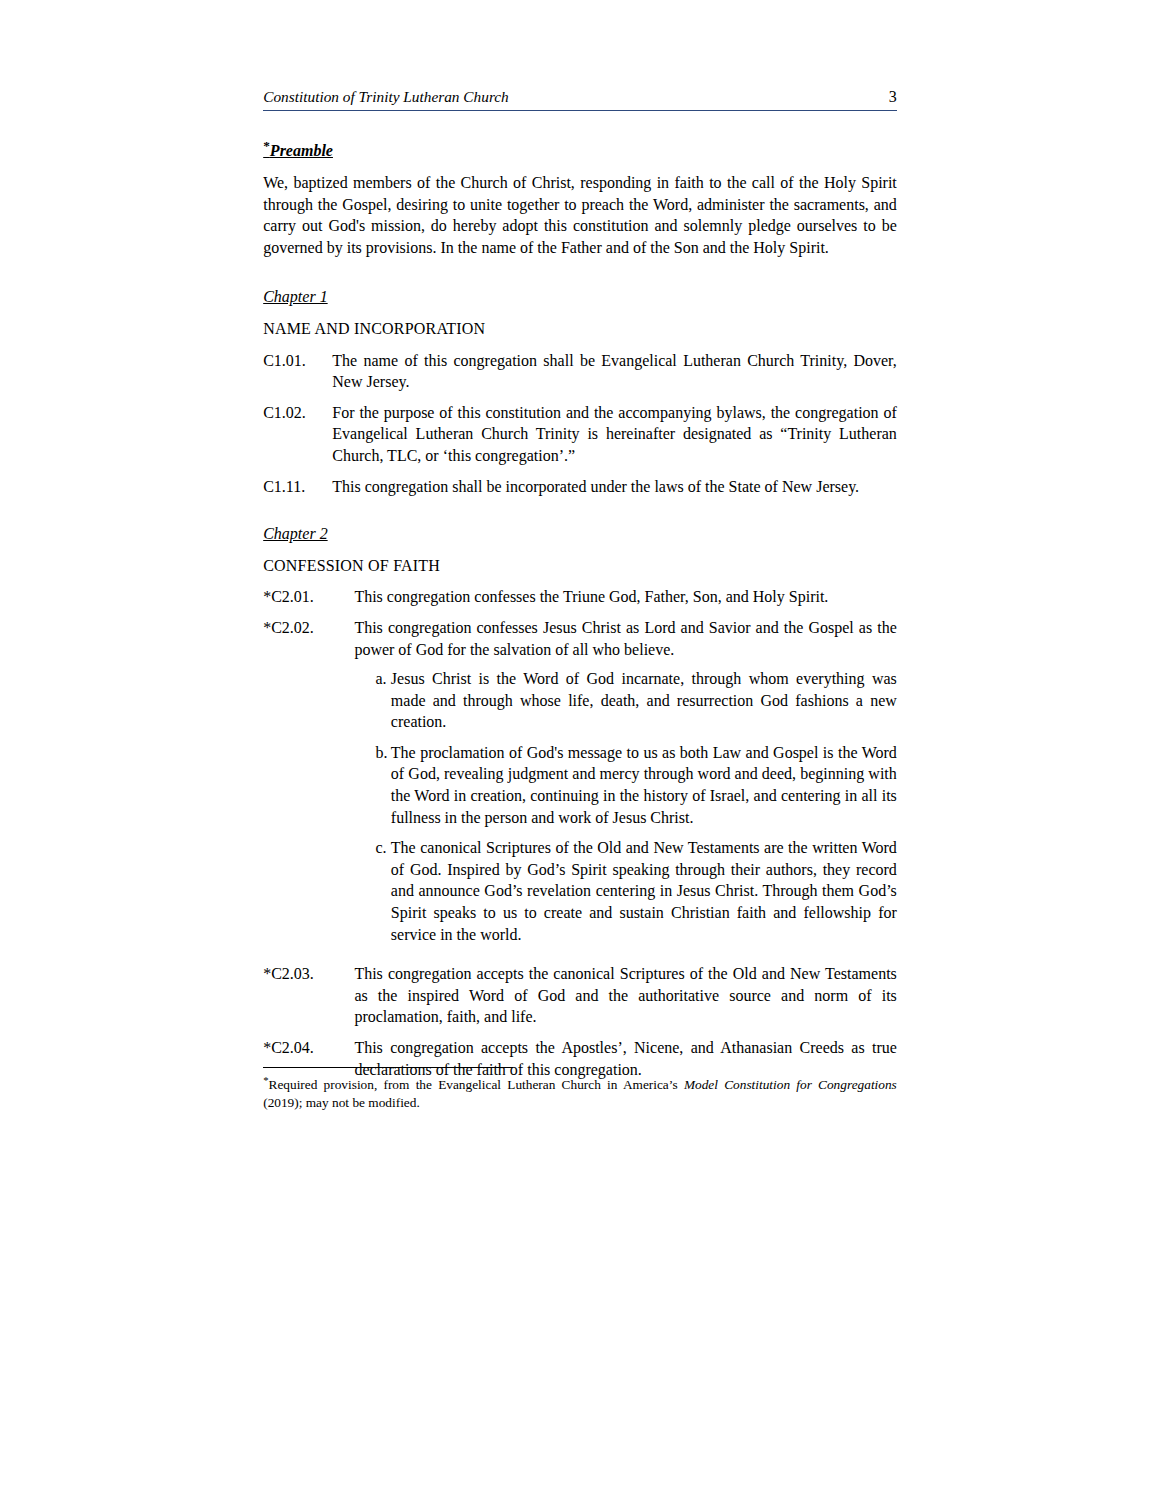Constitution of Trinity Lutheran Church 3
*Preamble
We, baptized members of the Church of Christ, responding in faith to the call of the Holy Spirit through the Gospel, desiring to unite together to preach the Word, administer the sacraments, and carry out God's mission, do hereby adopt this constitution and solemnly pledge ourselves to be governed by its provisions. In the name of the Father and of the Son and the Holy Spirit.
Chapter 1
NAME AND INCORPORATION
C1.01.
The name of this congregation shall be Evangelical Lutheran Church Trinity, Dover, New Jersey.
C1.02.
For the purpose of this constitution and the accompanying bylaws, the congregation of Evangelical Lutheran Church Trinity is hereinafter designated as “Trinity Lutheran Church, TLC, or ‘this congregation’.”
C1.11.
This congregation shall be incorporated under the laws of the State of New Jersey.
Chapter 2
CONFESSION OF FAITH
*C2.01.
This congregation confesses the Triune God, Father, Son, and Holy Spirit.
*C2.02.
This congregation confesses Jesus Christ as Lord and Savior and the Gospel as the power of God for the salvation of all who believe.
a. Jesus Christ is the Word of God incarnate, through whom everything was made and through whose life, death, and resurrection God fashions a new creation.
b. The proclamation of God's message to us as both Law and Gospel is the Word of God, revealing judgment and mercy through word and deed, beginning with the Word in creation, continuing in the history of Israel, and centering in all its fullness in the person and work of Jesus Christ.
c. The canonical Scriptures of the Old and New Testaments are the written Word of God. Inspired by God’s Spirit speaking through their authors, they record and announce God’s revelation centering in Jesus Christ. Through them God’s Spirit speaks to us to create and sustain Christian faith and fellowship for service in the world.
*C2.03.
This congregation accepts the canonical Scriptures of the Old and New Testaments as the inspired Word of God and the authoritative source and norm of its proclamation, faith, and life.
*C2.04.
This congregation accepts the Apostles’, Nicene, and Athanasian Creeds as true declarations of the faith of this congregation.
*Required provision, from the Evangelical Lutheran Church in America’s Model Constitution for Congregations (2019); may not be modified.